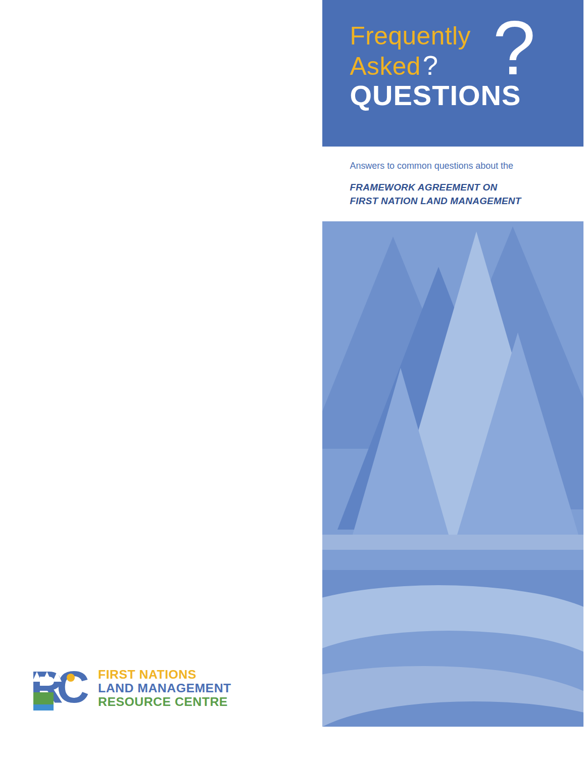? Frequently Asked? QUESTIONS
Answers to common questions about the
FRAMEWORK AGREEMENT ON
FIRST NATION LAND MANAGEMENT
R C
FIRST NATIONS
LAND MANAGEMENT
RESOURCE CENTRE